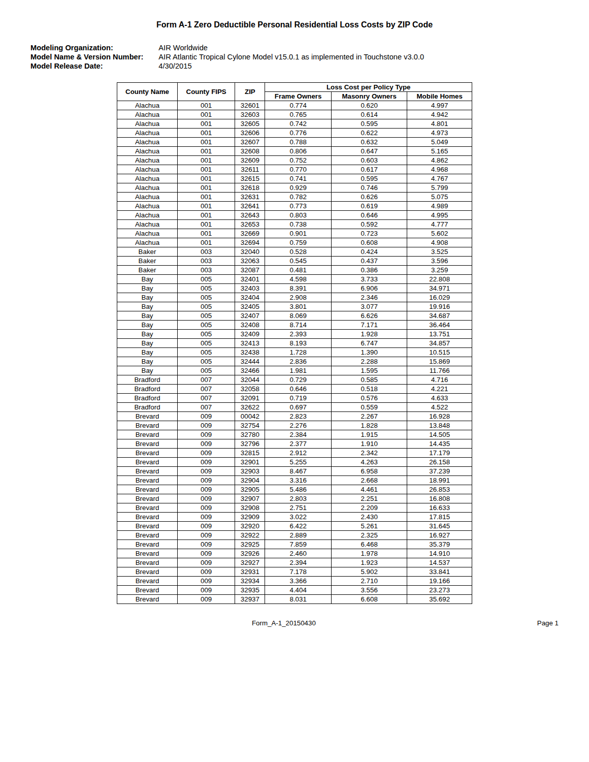Form A-1 Zero Deductible Personal Residential Loss Costs by ZIP Code
| Modeling Organization: | AIR Worldwide |
| Model Name & Version Number: | AIR Atlantic Tropical Cylone Model v15.0.1 as implemented in Touchstone v3.0.0 |
| Model Release Date: | 4/30/2015 |
| County Name | County FIPS | ZIP | Loss Cost per Policy Type |
| --- | --- | --- | --- |
| Frame Owners | Masonry Owners | Mobile Homes |
| Alachua | 001 | 32601 | 0.774 | 0.620 | 4.997 |
| Alachua | 001 | 32603 | 0.765 | 0.614 | 4.942 |
| Alachua | 001 | 32605 | 0.742 | 0.595 | 4.801 |
| Alachua | 001 | 32606 | 0.776 | 0.622 | 4.973 |
| Alachua | 001 | 32607 | 0.788 | 0.632 | 5.049 |
| Alachua | 001 | 32608 | 0.806 | 0.647 | 5.165 |
| Alachua | 001 | 32609 | 0.752 | 0.603 | 4.862 |
| Alachua | 001 | 32611 | 0.770 | 0.617 | 4.968 |
| Alachua | 001 | 32615 | 0.741 | 0.595 | 4.767 |
| Alachua | 001 | 32618 | 0.929 | 0.746 | 5.799 |
| Alachua | 001 | 32631 | 0.782 | 0.626 | 5.075 |
| Alachua | 001 | 32641 | 0.773 | 0.619 | 4.989 |
| Alachua | 001 | 32643 | 0.803 | 0.646 | 4.995 |
| Alachua | 001 | 32653 | 0.738 | 0.592 | 4.777 |
| Alachua | 001 | 32669 | 0.901 | 0.723 | 5.602 |
| Alachua | 001 | 32694 | 0.759 | 0.608 | 4.908 |
| Baker | 003 | 32040 | 0.528 | 0.424 | 3.525 |
| Baker | 003 | 32063 | 0.545 | 0.437 | 3.596 |
| Baker | 003 | 32087 | 0.481 | 0.386 | 3.259 |
| Bay | 005 | 32401 | 4.598 | 3.733 | 22.808 |
| Bay | 005 | 32403 | 8.391 | 6.906 | 34.971 |
| Bay | 005 | 32404 | 2.908 | 2.346 | 16.029 |
| Bay | 005 | 32405 | 3.801 | 3.077 | 19.916 |
| Bay | 005 | 32407 | 8.069 | 6.626 | 34.687 |
| Bay | 005 | 32408 | 8.714 | 7.171 | 36.464 |
| Bay | 005 | 32409 | 2.393 | 1.928 | 13.751 |
| Bay | 005 | 32413 | 8.193 | 6.747 | 34.857 |
| Bay | 005 | 32438 | 1.728 | 1.390 | 10.515 |
| Bay | 005 | 32444 | 2.836 | 2.288 | 15.869 |
| Bay | 005 | 32466 | 1.981 | 1.595 | 11.766 |
| Bradford | 007 | 32044 | 0.729 | 0.585 | 4.716 |
| Bradford | 007 | 32058 | 0.646 | 0.518 | 4.221 |
| Bradford | 007 | 32091 | 0.719 | 0.576 | 4.633 |
| Bradford | 007 | 32622 | 0.697 | 0.559 | 4.522 |
| Brevard | 009 | 00042 | 2.823 | 2.267 | 16.928 |
| Brevard | 009 | 32754 | 2.276 | 1.828 | 13.848 |
| Brevard | 009 | 32780 | 2.384 | 1.915 | 14.505 |
| Brevard | 009 | 32796 | 2.377 | 1.910 | 14.435 |
| Brevard | 009 | 32815 | 2.912 | 2.342 | 17.179 |
| Brevard | 009 | 32901 | 5.255 | 4.263 | 26.158 |
| Brevard | 009 | 32903 | 8.467 | 6.958 | 37.239 |
| Brevard | 009 | 32904 | 3.316 | 2.668 | 18.991 |
| Brevard | 009 | 32905 | 5.486 | 4.461 | 26.853 |
| Brevard | 009 | 32907 | 2.803 | 2.251 | 16.808 |
| Brevard | 009 | 32908 | 2.751 | 2.209 | 16.633 |
| Brevard | 009 | 32909 | 3.022 | 2.430 | 17.815 |
| Brevard | 009 | 32920 | 6.422 | 5.261 | 31.645 |
| Brevard | 009 | 32922 | 2.889 | 2.325 | 16.927 |
| Brevard | 009 | 32925 | 7.859 | 6.468 | 35.379 |
| Brevard | 009 | 32926 | 2.460 | 1.978 | 14.910 |
| Brevard | 009 | 32927 | 2.394 | 1.923 | 14.537 |
| Brevard | 009 | 32931 | 7.178 | 5.902 | 33.841 |
| Brevard | 009 | 32934 | 3.366 | 2.710 | 19.166 |
| Brevard | 009 | 32935 | 4.404 | 3.556 | 23.273 |
| Brevard | 009 | 32937 | 8.031 | 6.608 | 35.692 |
Form_A-1_20150430
Page 1